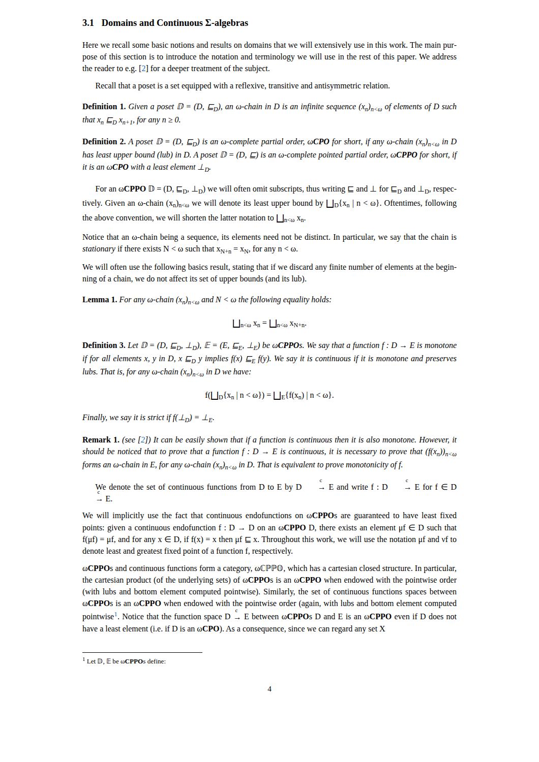3.1 Domains and Continuous Σ-algebras
Here we recall some basic notions and results on domains that we will extensively use in this work. The main purpose of this section is to introduce the notation and terminology we will use in the rest of this paper. We address the reader to e.g. [2] for a deeper treatment of the subject.
Recall that a poset is a set equipped with a reflexive, transitive and antisymmetric relation.
Definition 1. Given a poset 𝔻 = (D, ⊑D), an ω-chain in D is an infinite sequence (xn)n<ω of elements of D such that xn ⊑D xn+1, for any n ≥ 0.
Definition 2. A poset 𝔻 = (D, ⊑D) is an ω-complete partial order, ωCPO for short, if any ω-chain (xn)n<ω in D has least upper bound (lub) in D. A poset 𝔻 = (D, ⊑) is an ω-complete pointed partial order, ωCPPO for short, if it is an ωCPO with a least element ⊥D.
For an ωCPPO 𝔻 = (D, ⊑D, ⊥D) we will often omit subscripts, thus writing ⊑ and ⊥ for ⊑D and ⊥D, respectively. Given an ω-chain (xn)n<ω we will denote its least upper bound by ⨆D{xn | n < ω}. Oftentimes, following the above convention, we will shorten the latter notation to ⨆n<ω xn.
Notice that an ω-chain being a sequence, its elements need not be distinct. In particular, we say that the chain is stationary if there exists N < ω such that xN+n = xN, for any n < ω.
We will often use the following basics result, stating that if we discard any finite number of elements at the beginning of a chain, we do not affect its set of upper bounds (and its lub).
Lemma 1. For any ω-chain (xn)n<ω and N < ω the following equality holds:
⨆n<ω xn = ⨆n<ω xN+n.
Definition 3. Let 𝔻 = (D, ⊑D, ⊥D), 𝔼 = (E, ⊑E, ⊥E) be ωCPPOs. We say that a function f : D → E is monotone if for all elements x, y in D, x ⊑D y implies f(x) ⊑E f(y). We say it is continuous if it is monotone and preserves lubs. That is, for any ω-chain (xn)n<ω in D we have:
f(⨆D{xn | n < ω}) = ⨆E{f(xn) | n < ω}.
Finally, we say it is strict if f(⊥D) = ⊥E.
Remark 1. (see [2]) It can be easily shown that if a function is continuous then it is also monotone. However, it should be noticed that to prove that a function f : D → E is continuous, it is necessary to prove that (f(xn))n<ω forms an ω-chain in E, for any ω-chain (xn)n<ω in D. That is equivalent to prove monotonicity of f.
We denote the set of continuous functions from D to E by D c→ E and write f : D c→ E for f ∈ D c→ E.
We will implicitly use the fact that continuous endofunctions on ωCPPOs are guaranteed to have least fixed points: given a continuous endofunction f : D → D on an ωCPPO D, there exists an element μf ∈ D such that f(μf) = μf, and for any x ∈ D, if f(x) = x then μf ⊑ x. Throughout this work, we will use the notation μf and νf to denote least and greatest fixed point of a function f, respectively.
ωCPPOs and continuous functions form a category, ωℂℙℙ𝕆, which has a cartesian closed structure. In particular, the cartesian product (of the underlying sets) of ωCPPOs is an ωCPPO when endowed with the pointwise order (with lubs and bottom element computed pointwise). Similarly, the set of continuous functions spaces between ωCPPOs is an ωCPPO when endowed with the pointwise order (again, with lubs and bottom element computed pointwise1. Notice that the function space D c→ E between ωCPPOs D and E is an ωCPPO even if D does not have a least element (i.e. if D is an ωCPO). As a consequence, since we can regard any set X
1 Let 𝔻, 𝔼 be ωCPPOs define:
4